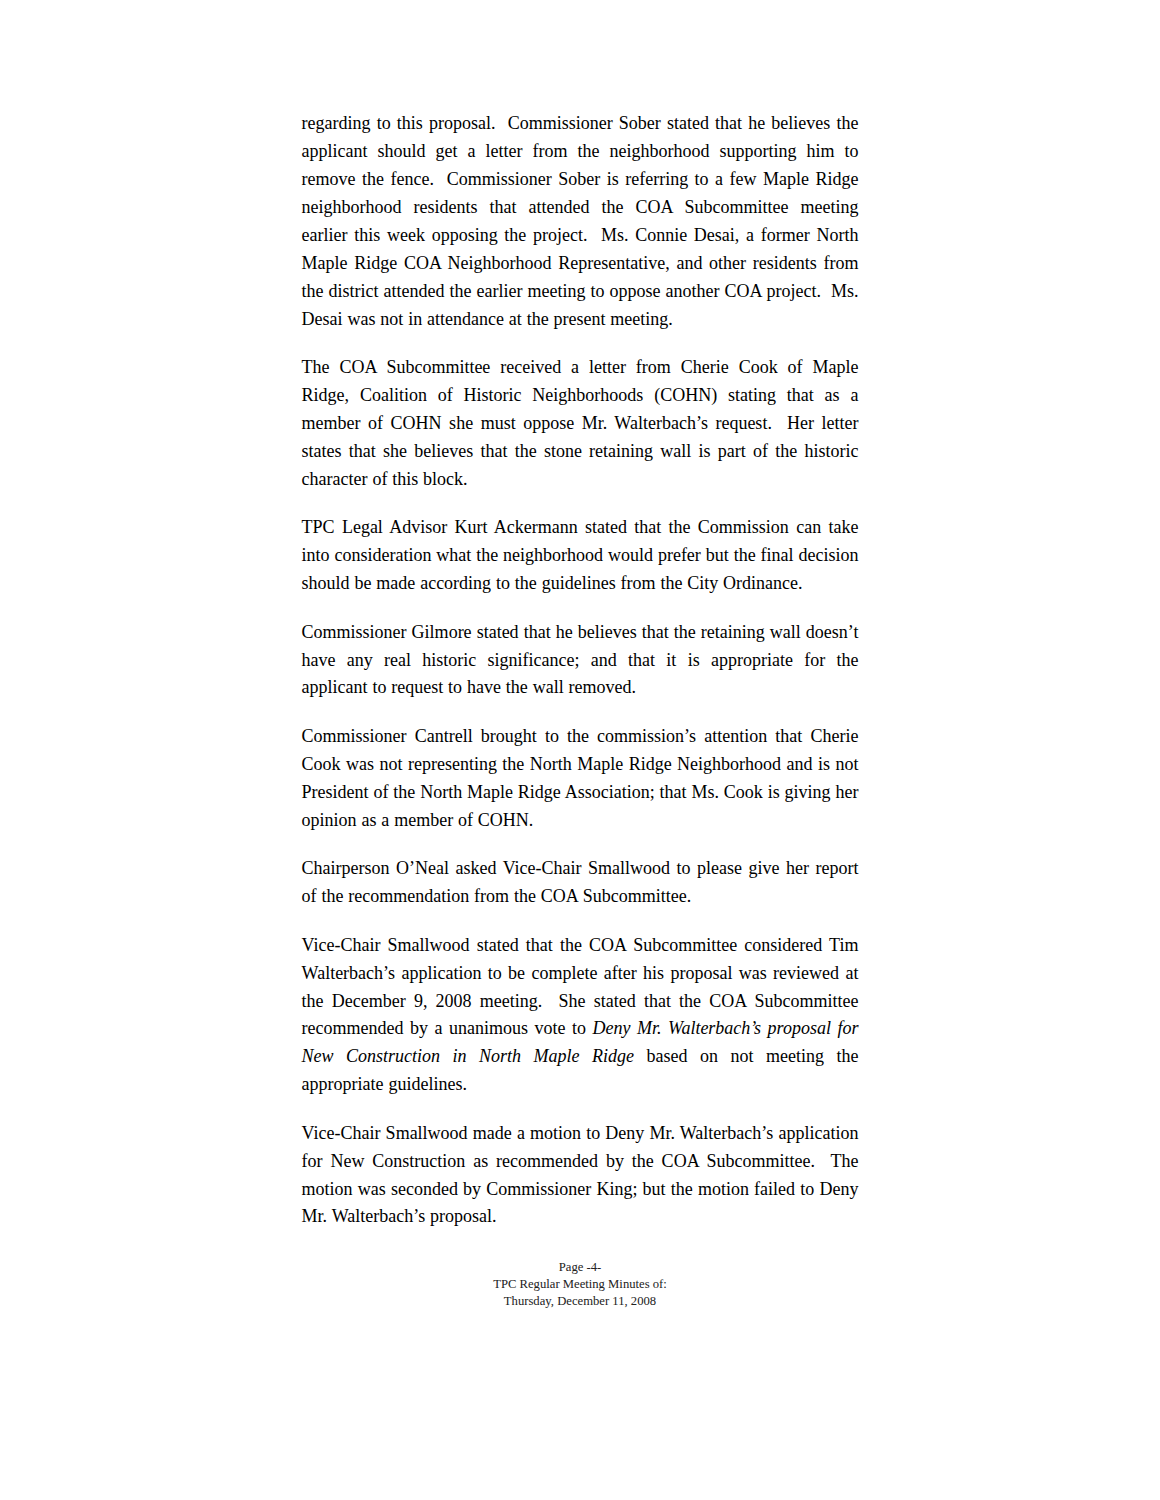regarding to this proposal. Commissioner Sober stated that he believes the applicant should get a letter from the neighborhood supporting him to remove the fence. Commissioner Sober is referring to a few Maple Ridge neighborhood residents that attended the COA Subcommittee meeting earlier this week opposing the project. Ms. Connie Desai, a former North Maple Ridge COA Neighborhood Representative, and other residents from the district attended the earlier meeting to oppose another COA project. Ms. Desai was not in attendance at the present meeting.
The COA Subcommittee received a letter from Cherie Cook of Maple Ridge, Coalition of Historic Neighborhoods (COHN) stating that as a member of COHN she must oppose Mr. Walterbach’s request. Her letter states that she believes that the stone retaining wall is part of the historic character of this block.
TPC Legal Advisor Kurt Ackermann stated that the Commission can take into consideration what the neighborhood would prefer but the final decision should be made according to the guidelines from the City Ordinance.
Commissioner Gilmore stated that he believes that the retaining wall doesn’t have any real historic significance; and that it is appropriate for the applicant to request to have the wall removed.
Commissioner Cantrell brought to the commission’s attention that Cherie Cook was not representing the North Maple Ridge Neighborhood and is not President of the North Maple Ridge Association; that Ms. Cook is giving her opinion as a member of COHN.
Chairperson O’Neal asked Vice-Chair Smallwood to please give her report of the recommendation from the COA Subcommittee.
Vice-Chair Smallwood stated that the COA Subcommittee considered Tim Walterbach’s application to be complete after his proposal was reviewed at the December 9, 2008 meeting. She stated that the COA Subcommittee recommended by a unanimous vote to Deny Mr. Walterbach’s proposal for New Construction in North Maple Ridge based on not meeting the appropriate guidelines.
Vice-Chair Smallwood made a motion to Deny Mr. Walterbach’s application for New Construction as recommended by the COA Subcommittee. The motion was seconded by Commissioner King; but the motion failed to Deny Mr. Walterbach’s proposal.
Page -4-
TPC Regular Meeting Minutes of:
Thursday, December 11, 2008